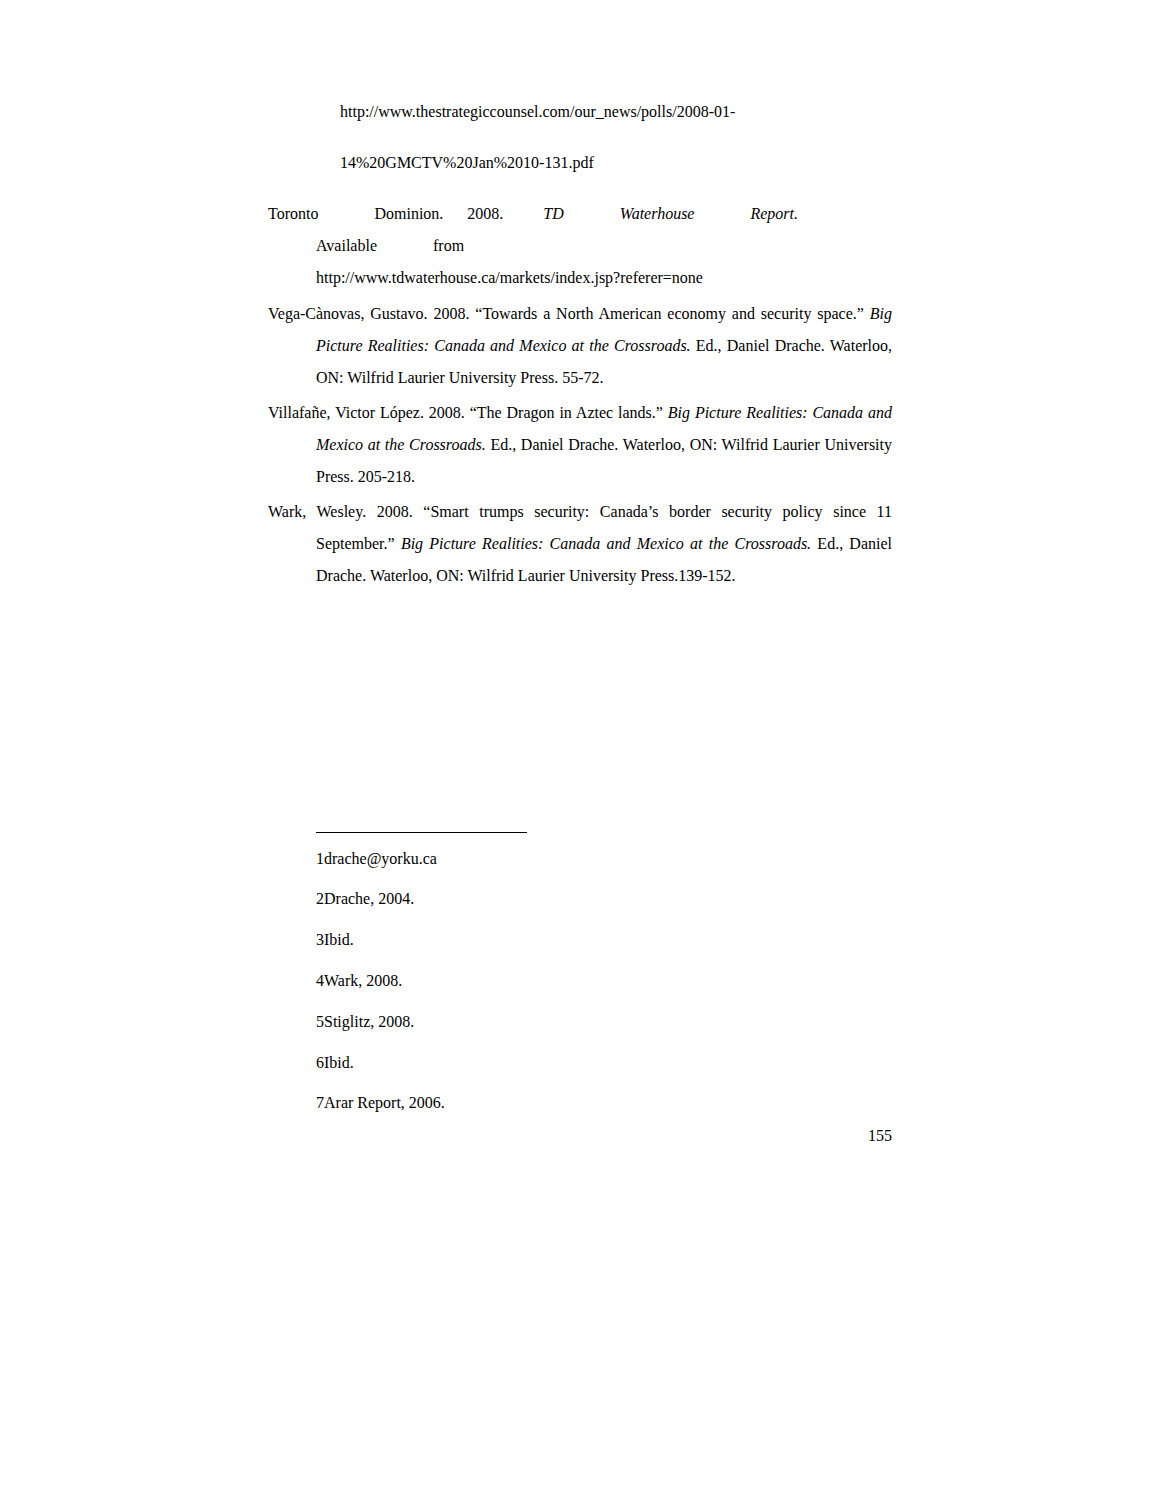http://www.thestrategiccounsel.com/our_news/polls/2008-01-
14%20GMCTV%20Jan%2010-131.pdf
Toronto Dominion. 2008. TD Waterhouse Report. Available from
http://www.tdwaterhouse.ca/markets/index.jsp?referer=none
Vega-Cànovas, Gustavo. 2008. “Towards a North American economy and security space.” Big Picture Realities: Canada and Mexico at the Crossroads. Ed., Daniel Drache. Waterloo, ON: Wilfrid Laurier University Press. 55-72.
Villafañe, Victor López. 2008. “The Dragon in Aztec lands.” Big Picture Realities: Canada and Mexico at the Crossroads. Ed., Daniel Drache. Waterloo, ON: Wilfrid Laurier University Press. 205-218.
Wark, Wesley. 2008. “Smart trumps security: Canada’s border security policy since 11 September.” Big Picture Realities: Canada and Mexico at the Crossroads. Ed., Daniel Drache. Waterloo, ON: Wilfrid Laurier University Press.139-152.
1drache@yorku.ca
2Drache, 2004.
3Ibid.
4Wark, 2008.
5Stiglitz, 2008.
6Ibid.
7Arar Report, 2006.
155